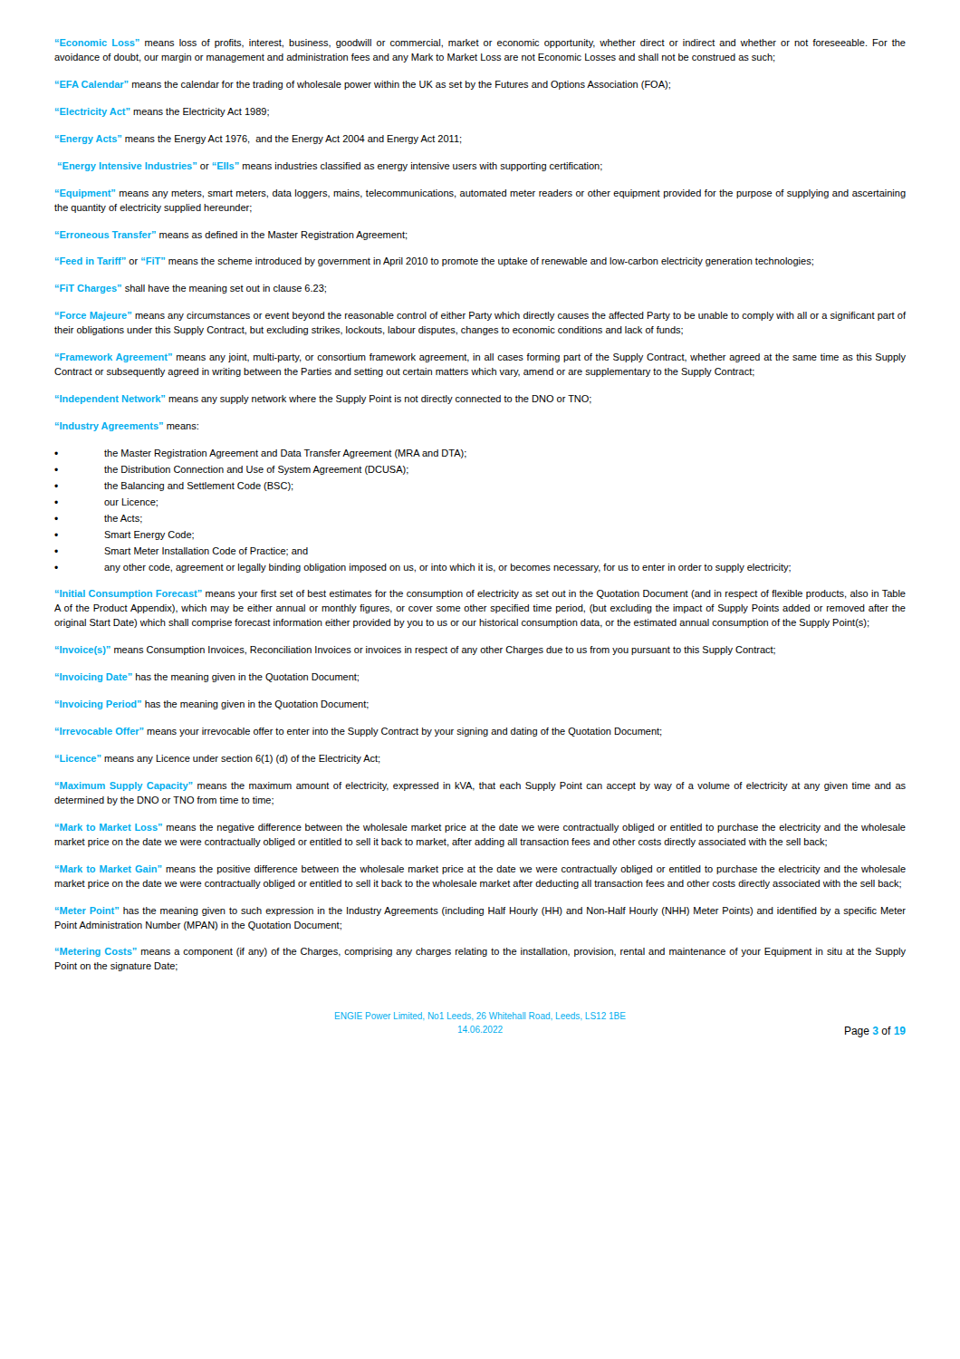“Economic Loss” means loss of profits, interest, business, goodwill or commercial, market or economic opportunity, whether direct or indirect and whether or not foreseeable. For the avoidance of doubt, our margin or management and administration fees and any Mark to Market Loss are not Economic Losses and shall not be construed as such;
“EFA Calendar” means the calendar for the trading of wholesale power within the UK as set by the Futures and Options Association (FOA);
“Electricity Act” means the Electricity Act 1989;
“Energy Acts” means the Energy Act 1976, and the Energy Act 2004 and Energy Act 2011;
“Energy Intensive Industries” or “EIIs” means industries classified as energy intensive users with supporting certification;
“Equipment” means any meters, smart meters, data loggers, mains, telecommunications, automated meter readers or other equipment provided for the purpose of supplying and ascertaining the quantity of electricity supplied hereunder;
“Erroneous Transfer” means as defined in the Master Registration Agreement;
“Feed in Tariff” or “FiT” means the scheme introduced by government in April 2010 to promote the uptake of renewable and low-carbon electricity generation technologies;
“FiT Charges” shall have the meaning set out in clause 6.23;
“Force Majeure” means any circumstances or event beyond the reasonable control of either Party which directly causes the affected Party to be unable to comply with all or a significant part of their obligations under this Supply Contract, but excluding strikes, lockouts, labour disputes, changes to economic conditions and lack of funds;
“Framework Agreement” means any joint, multi-party, or consortium framework agreement, in all cases forming part of the Supply Contract, whether agreed at the same time as this Supply Contract or subsequently agreed in writing between the Parties and setting out certain matters which vary, amend or are supplementary to the Supply Contract;
“Independent Network” means any supply network where the Supply Point is not directly connected to the DNO or TNO;
“Industry Agreements” means:
the Master Registration Agreement and Data Transfer Agreement (MRA and DTA);
the Distribution Connection and Use of System Agreement (DCUSA);
the Balancing and Settlement Code (BSC);
our Licence;
the Acts;
Smart Energy Code;
Smart Meter Installation Code of Practice; and
any other code, agreement or legally binding obligation imposed on us, or into which it is, or becomes necessary, for us to enter in order to supply electricity;
“Initial Consumption Forecast” means your first set of best estimates for the consumption of electricity as set out in the Quotation Document (and in respect of flexible products, also in Table A of the Product Appendix), which may be either annual or monthly figures, or cover some other specified time period, (but excluding the impact of Supply Points added or removed after the original Start Date) which shall comprise forecast information either provided by you to us or our historical consumption data, or the estimated annual consumption of the Supply Point(s);
“Invoice(s)” means Consumption Invoices, Reconciliation Invoices or invoices in respect of any other Charges due to us from you pursuant to this Supply Contract;
“Invoicing Date” has the meaning given in the Quotation Document;
“Invoicing Period” has the meaning given in the Quotation Document;
“Irrevocable Offer” means your irrevocable offer to enter into the Supply Contract by your signing and dating of the Quotation Document;
“Licence” means any Licence under section 6(1) (d) of the Electricity Act;
“Maximum Supply Capacity” means the maximum amount of electricity, expressed in kVA, that each Supply Point can accept by way of a volume of electricity at any given time and as determined by the DNO or TNO from time to time;
“Mark to Market Loss” means the negative difference between the wholesale market price at the date we were contractually obliged or entitled to purchase the electricity and the wholesale market price on the date we were contractually obliged or entitled to sell it back to market, after adding all transaction fees and other costs directly associated with the sell back;
“Mark to Market Gain” means the positive difference between the wholesale market price at the date we were contractually obliged or entitled to purchase the electricity and the wholesale market price on the date we were contractually obliged or entitled to sell it back to the wholesale market after deducting all transaction fees and other costs directly associated with the sell back;
“Meter Point” has the meaning given to such expression in the Industry Agreements (including Half Hourly (HH) and Non-Half Hourly (NHH) Meter Points) and identified by a specific Meter Point Administration Number (MPAN) in the Quotation Document;
“Metering Costs” means a component (if any) of the Charges, comprising any charges relating to the installation, provision, rental and maintenance of your Equipment in situ at the Supply Point on the signature Date;
ENGIE Power Limited, No1 Leeds, 26 Whitehall Road, Leeds, LS12 1BE
14.06.2022
Page 3 of 19